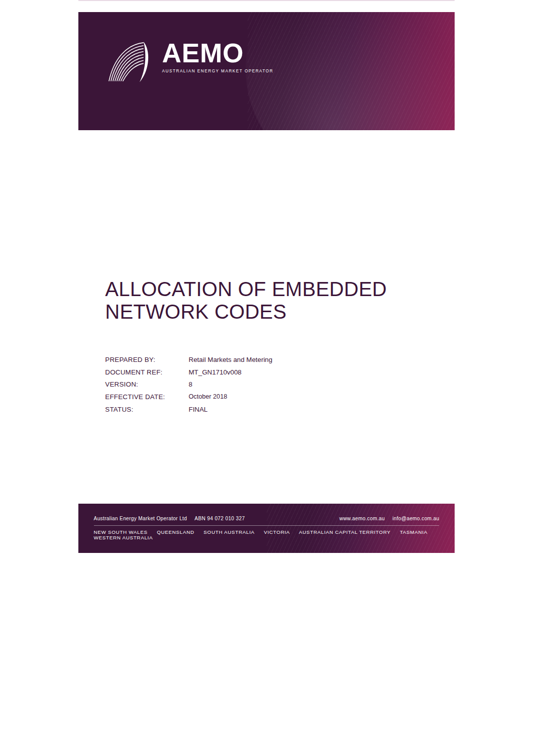AEMO
AUSTRALIAN ENERGY MARKET OPERATOR
Allocation of embedded network codes
| Prepared by: | Retail Markets and Metering |
| Document ref: | MT_GN1710v008 |
| Version: | 8 |
| Effective date: | October 2018 |
| Status: | FINAL |
Australian Energy Market Operator LtdABN 94 072 010 327
www.aemo.com.au info@aemo.com.au
NEW SOUTH WALES QUEENSLAND SOUTH AUSTRALIA VICTORIA AUSTRALIAN CAPITAL TERRITORY TASMANIA WESTERN AUSTRALIA